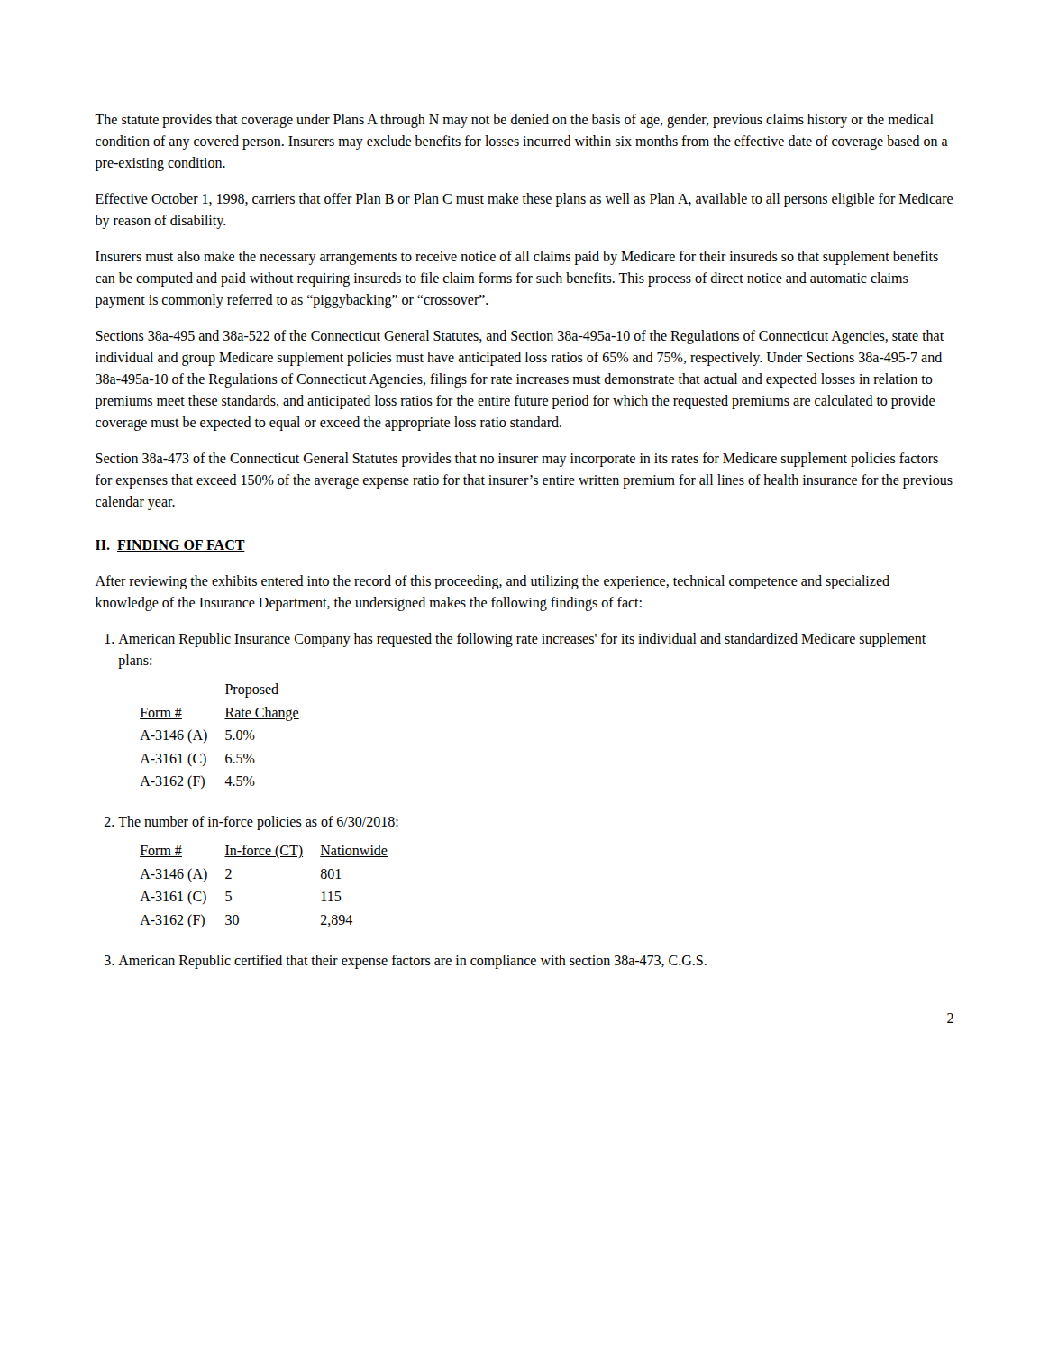The statute provides that coverage under Plans A through N may not be denied on the basis of age, gender, previous claims history or the medical condition of any covered person. Insurers may exclude benefits for losses incurred within six months from the effective date of coverage based on a pre-existing condition.
Effective October 1, 1998, carriers that offer Plan B or Plan C must make these plans as well as Plan A, available to all persons eligible for Medicare by reason of disability.
Insurers must also make the necessary arrangements to receive notice of all claims paid by Medicare for their insureds so that supplement benefits can be computed and paid without requiring insureds to file claim forms for such benefits. This process of direct notice and automatic claims payment is commonly referred to as “piggybacking” or “crossover”.
Sections 38a-495 and 38a-522 of the Connecticut General Statutes, and Section 38a-495a-10 of the Regulations of Connecticut Agencies, state that individual and group Medicare supplement policies must have anticipated loss ratios of 65% and 75%, respectively. Under Sections 38a-495-7 and 38a-495a-10 of the Regulations of Connecticut Agencies, filings for rate increases must demonstrate that actual and expected losses in relation to premiums meet these standards, and anticipated loss ratios for the entire future period for which the requested premiums are calculated to provide coverage must be expected to equal or exceed the appropriate loss ratio standard.
Section 38a-473 of the Connecticut General Statutes provides that no insurer may incorporate in its rates for Medicare supplement policies factors for expenses that exceed 150% of the average expense ratio for that insurer’s entire written premium for all lines of health insurance for the previous calendar year.
II. FINDING OF FACT
After reviewing the exhibits entered into the record of this proceeding, and utilizing the experience, technical competence and specialized knowledge of the Insurance Department, the undersigned makes the following findings of fact:
American Republic Insurance Company has requested the following rate increases' for its individual and standardized Medicare supplement plans:
| | Proposed |
| --- | --- |
| Form # | Rate Change |
| A-3146 (A) | 5.0% |
| A-3161 (C) | 6.5% |
| A-3162 (F) | 4.5% |
The number of in-force policies as of 6/30/2018:
| Form # | In-force (CT) | Nationwide |
| --- | --- | --- |
| A-3146 (A) | 2 | 801 |
| A-3161 (C) | 5 | 115 |
| A-3162 (F) | 30 | 2,894 |
American Republic certified that their expense factors are in compliance with section 38a-473, C.G.S.
2